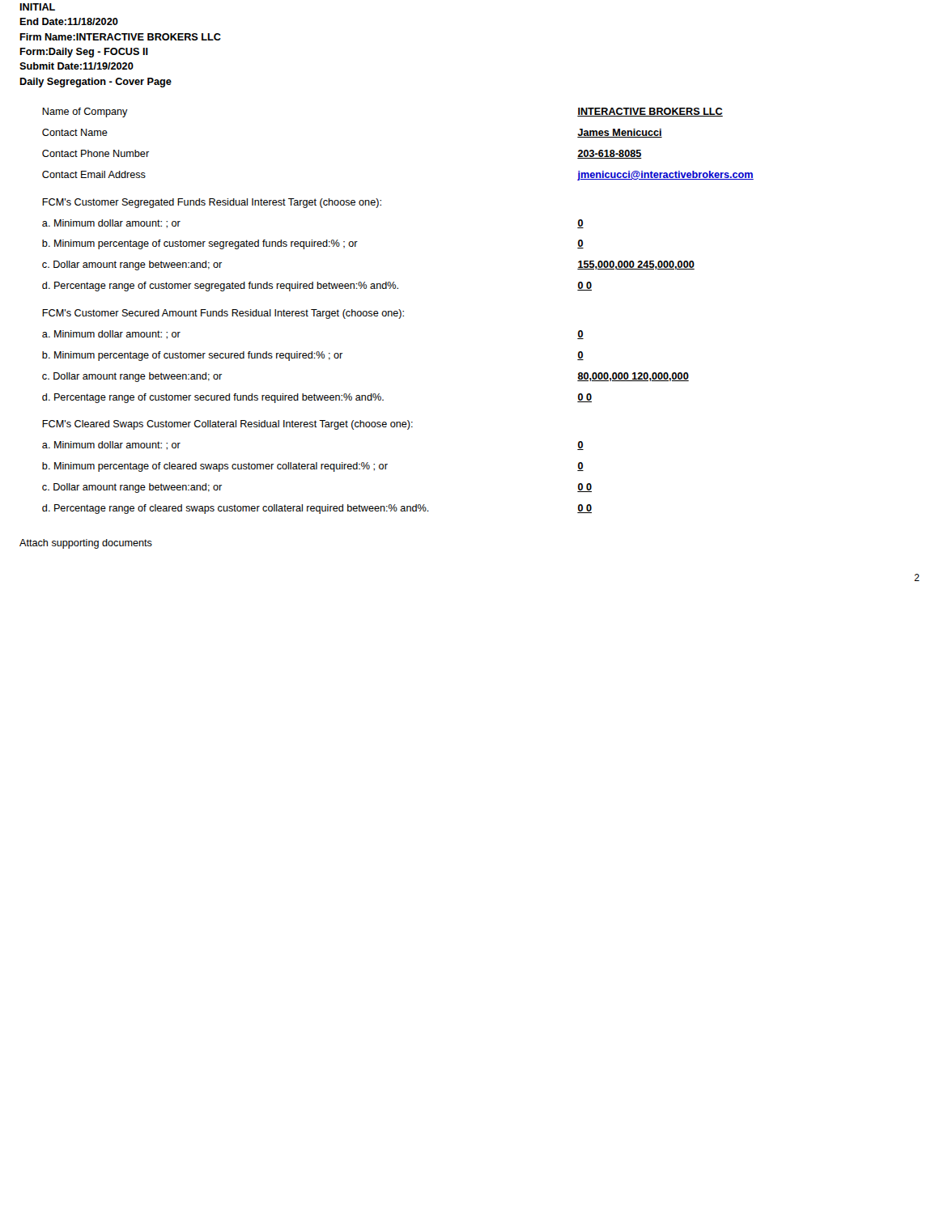INITIAL
End Date:11/18/2020
Firm Name:INTERACTIVE BROKERS LLC
Form:Daily Seg - FOCUS II
Submit Date:11/19/2020
Daily Segregation - Cover Page
| Name of Company | INTERACTIVE BROKERS LLC |
| Contact Name | James Menicucci |
| Contact Phone Number | 203-618-8085 |
| Contact Email Address | jmenicucci@interactivebrokers.com |
| FCM's Customer Segregated Funds Residual Interest Target (choose one): |
| a. Minimum dollar amount: ; or | 0 |
| b. Minimum percentage of customer segregated funds required:% ; or | 0 |
| c. Dollar amount range between:and; or | 155,000,000 245,000,000 |
| d. Percentage range of customer segregated funds required between:% and%. | 0 0 |
| FCM's Customer Secured Amount Funds Residual Interest Target (choose one): |
| a. Minimum dollar amount: ; or | 0 |
| b. Minimum percentage of customer secured funds required:% ; or | 0 |
| c. Dollar amount range between:and; or | 80,000,000 120,000,000 |
| d. Percentage range of customer secured funds required between:% and%. | 0 0 |
| FCM's Cleared Swaps Customer Collateral Residual Interest Target (choose one): |
| a. Minimum dollar amount: ; or | 0 |
| b. Minimum percentage of cleared swaps customer collateral required:% ; or | 0 |
| c. Dollar amount range between:and; or | 0 0 |
| d. Percentage range of cleared swaps customer collateral required between:% and%. | 0 0 |
Attach supporting documents
2